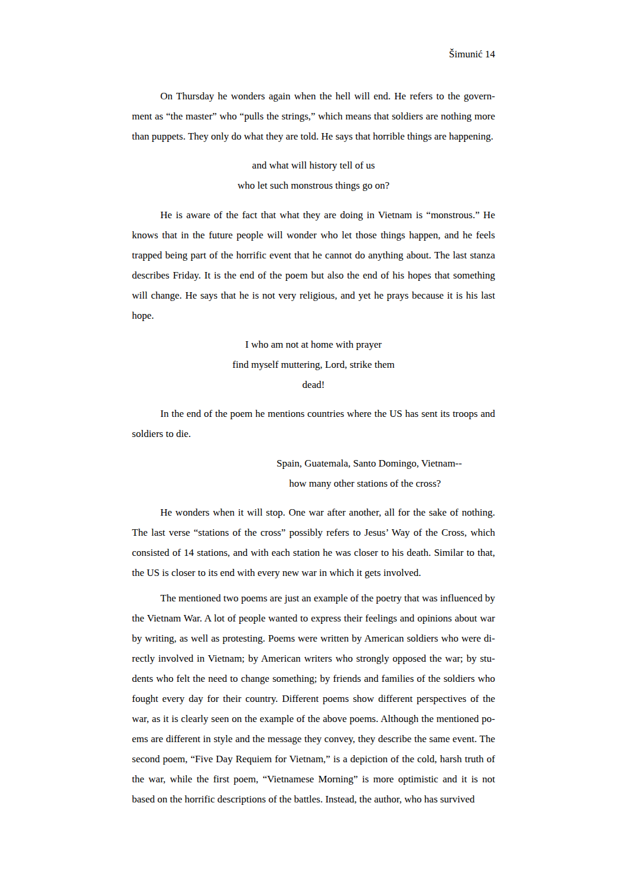Šimunić 14
On Thursday he wonders again when the hell will end. He refers to the government as “the master” who “pulls the strings,” which means that soldiers are nothing more than puppets. They only do what they are told. He says that horrible things are happening.
and what will history tell of us who let such monstrous things go on?
He is aware of the fact that what they are doing in Vietnam is “monstrous.” He knows that in the future people will wonder who let those things happen, and he feels trapped being part of the horrific event that he cannot do anything about. The last stanza describes Friday. It is the end of the poem but also the end of his hopes that something will change. He says that he is not very religious, and yet he prays because it is his last hope.
I who am not at home with prayer find myself muttering, Lord, strike them dead!
In the end of the poem he mentions countries where the US has sent its troops and soldiers to die.
Spain, Guatemala, Santo Domingo, Vietnam-- how many other stations of the cross?
He wonders when it will stop. One war after another, all for the sake of nothing. The last verse “stations of the cross” possibly refers to Jesus’ Way of the Cross, which consisted of 14 stations, and with each station he was closer to his death. Similar to that, the US is closer to its end with every new war in which it gets involved.
The mentioned two poems are just an example of the poetry that was influenced by the Vietnam War. A lot of people wanted to express their feelings and opinions about war by writing, as well as protesting. Poems were written by American soldiers who were directly involved in Vietnam; by American writers who strongly opposed the war; by students who felt the need to change something; by friends and families of the soldiers who fought every day for their country. Different poems show different perspectives of the war, as it is clearly seen on the example of the above poems. Although the mentioned poems are different in style and the message they convey, they describe the same event. The second poem, “Five Day Requiem for Vietnam,” is a depiction of the cold, harsh truth of the war, while the first poem, “Vietnamese Morning” is more optimistic and it is not based on the horrific descriptions of the battles. Instead, the author, who has survived